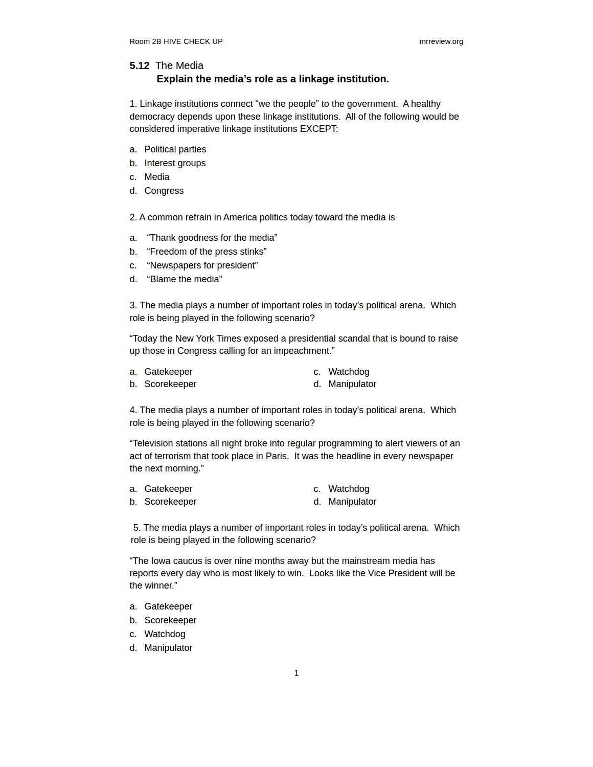Room 2B HIVE CHECK UP
mrreview.org
5.12 The Media
Explain the media’s role as a linkage institution.
1. Linkage institutions connect “we the people” to the government. A healthy democracy depends upon these linkage institutions. All of the following would be considered imperative linkage institutions EXCEPT:
a. Political parties
b. Interest groups
c. Media
d. Congress
2. A common refrain in America politics today toward the media is
a. “Thank goodness for the media”
b. “Freedom of the press stinks”
c. “Newspapers for president”
d. “Blame the media”
3. The media plays a number of important roles in today’s political arena. Which role is being played in the following scenario?
“Today the New York Times exposed a presidential scandal that is bound to raise up those in Congress calling for an impeachment.”
a. Gatekeeper
c. Watchdog
b. Scorekeeper
d. Manipulator
4. The media plays a number of important roles in today’s political arena. Which role is being played in the following scenario?
“Television stations all night broke into regular programming to alert viewers of an act of terrorism that took place in Paris. It was the headline in every newspaper the next morning.”
a. Gatekeeper
c. Watchdog
b. Scorekeeper
d. Manipulator
5. The media plays a number of important roles in today’s political arena. Which role is being played in the following scenario?
“The Iowa caucus is over nine months away but the mainstream media has reports every day who is most likely to win. Looks like the Vice President will be the winner.”
a. Gatekeeper
b. Scorekeeper
c. Watchdog
d. Manipulator
1